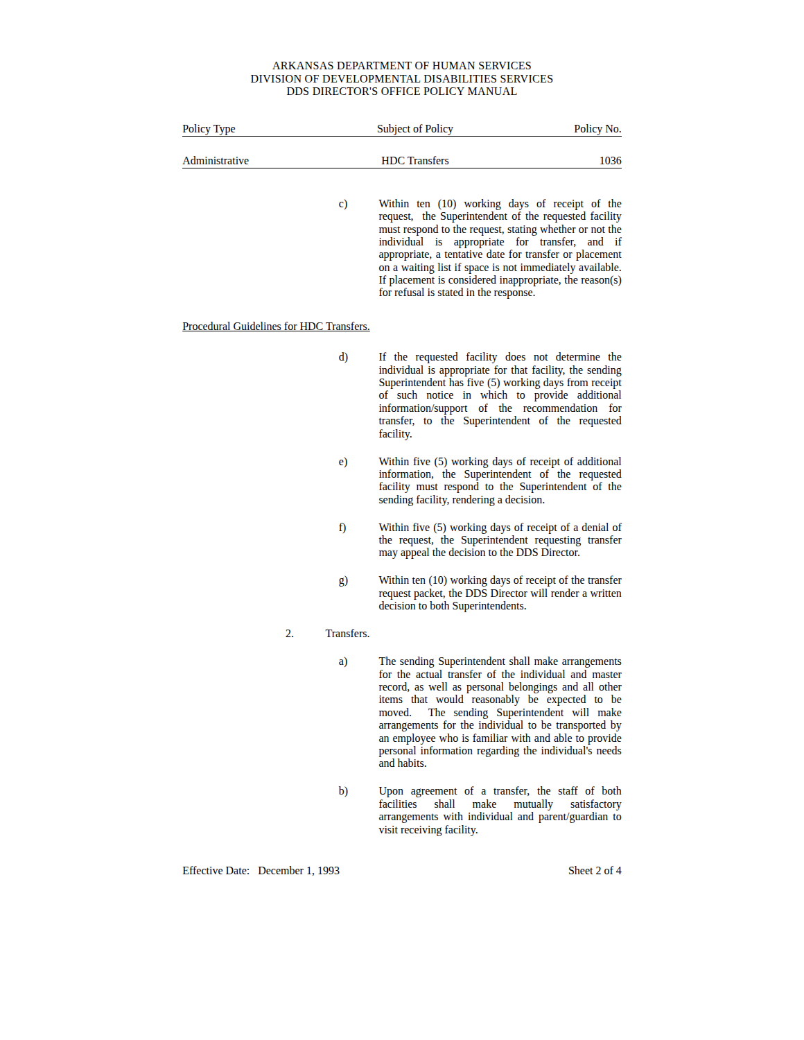ARKANSAS DEPARTMENT OF HUMAN SERVICES
DIVISION OF DEVELOPMENTAL DISABILITIES SERVICES
DDS DIRECTOR'S OFFICE POLICY MANUAL
| Policy Type | Subject of Policy | Policy No. |
| Administrative | HDC Transfers | 1036 |
c)
Within ten (10) working days of receipt of the request, the Superintendent of the requested facility must respond to the request, stating whether or not the individual is appropriate for transfer, and if appropriate, a tentative date for transfer or placement on a waiting list if space is not immediately available. If placement is considered inappropriate, the reason(s) for refusal is stated in the response.
Procedural Guidelines for HDC Transfers.
d)
If the requested facility does not determine the individual is appropriate for that facility, the sending Superintendent has five (5) working days from receipt of such notice in which to provide additional information/support of the recommendation for transfer, to the Superintendent of the requested facility.
e)
Within five (5) working days of receipt of additional information, the Superintendent of the requested facility must respond to the Superintendent of the sending facility, rendering a decision.
f)
Within five (5) working days of receipt of a denial of the request, the Superintendent requesting transfer may appeal the decision to the DDS Director.
g)
Within ten (10) working days of receipt of the transfer request packet, the DDS Director will render a written decision to both Superintendents.
2.
Transfers.
a)
The sending Superintendent shall make arrangements for the actual transfer of the individual and master record, as well as personal belongings and all other items that would reasonably be expected to be moved. The sending Superintendent will make arrangements for the individual to be transported by an employee who is familiar with and able to provide personal information regarding the individual's needs and habits.
b)
Upon agreement of a transfer, the staff of both facilities shall make mutually satisfactory arrangements with individual and parent/guardian to visit receiving facility.
Effective Date: December 1, 1993
Sheet 2 of 4